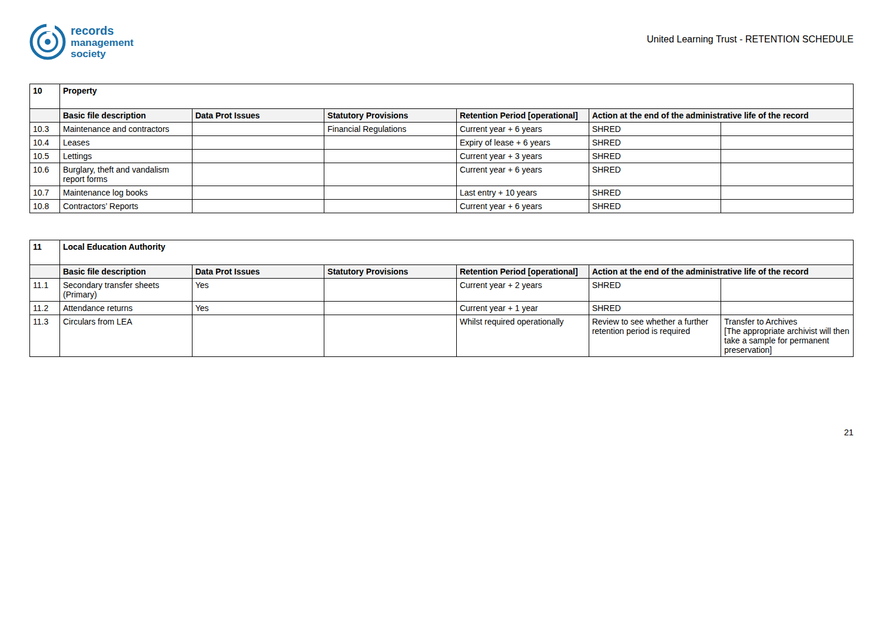recordsmanagement society
United Learning Trust - RETENTION SCHEDULE
| 10 | Property |
| | Basic file description | Data Prot Issues | Statutory Provisions | Retention Period [operational] | Action at the end of the administrative life of the record |
| 10.3 | Maintenance and contractors | | Financial Regulations | Current year + 6 years | SHRED | |
| 10.4 | Leases | | | Expiry of lease + 6 years | SHRED | |
| 10.5 | Lettings | | | Current year + 3 years | SHRED | |
| 10.6 | Burglary, theft and vandalism report forms | | | Current year + 6 years | SHRED | |
| 10.7 | Maintenance log books | | | Last entry + 10 years | SHRED | |
| 10.8 | Contractors’ Reports | | | Current year + 6 years | SHRED | |
| 11 | Local Education Authority |
| | Basic file description | Data Prot Issues | Statutory Provisions | Retention Period [operational] | Action at the end of the administrative life of the record |
| 11.1 | Secondary transfer sheets (Primary) | Yes | | Current year + 2 years | SHRED | |
| 11.2 | Attendance returns | Yes | | Current year + 1 year | SHRED | |
| 11.3 | Circulars from LEA | | | Whilst required operationally | Review to see whether a further retention period is required | Transfer to Archives [The appropriate archivist will then take a sample for permanent preservation] |
21